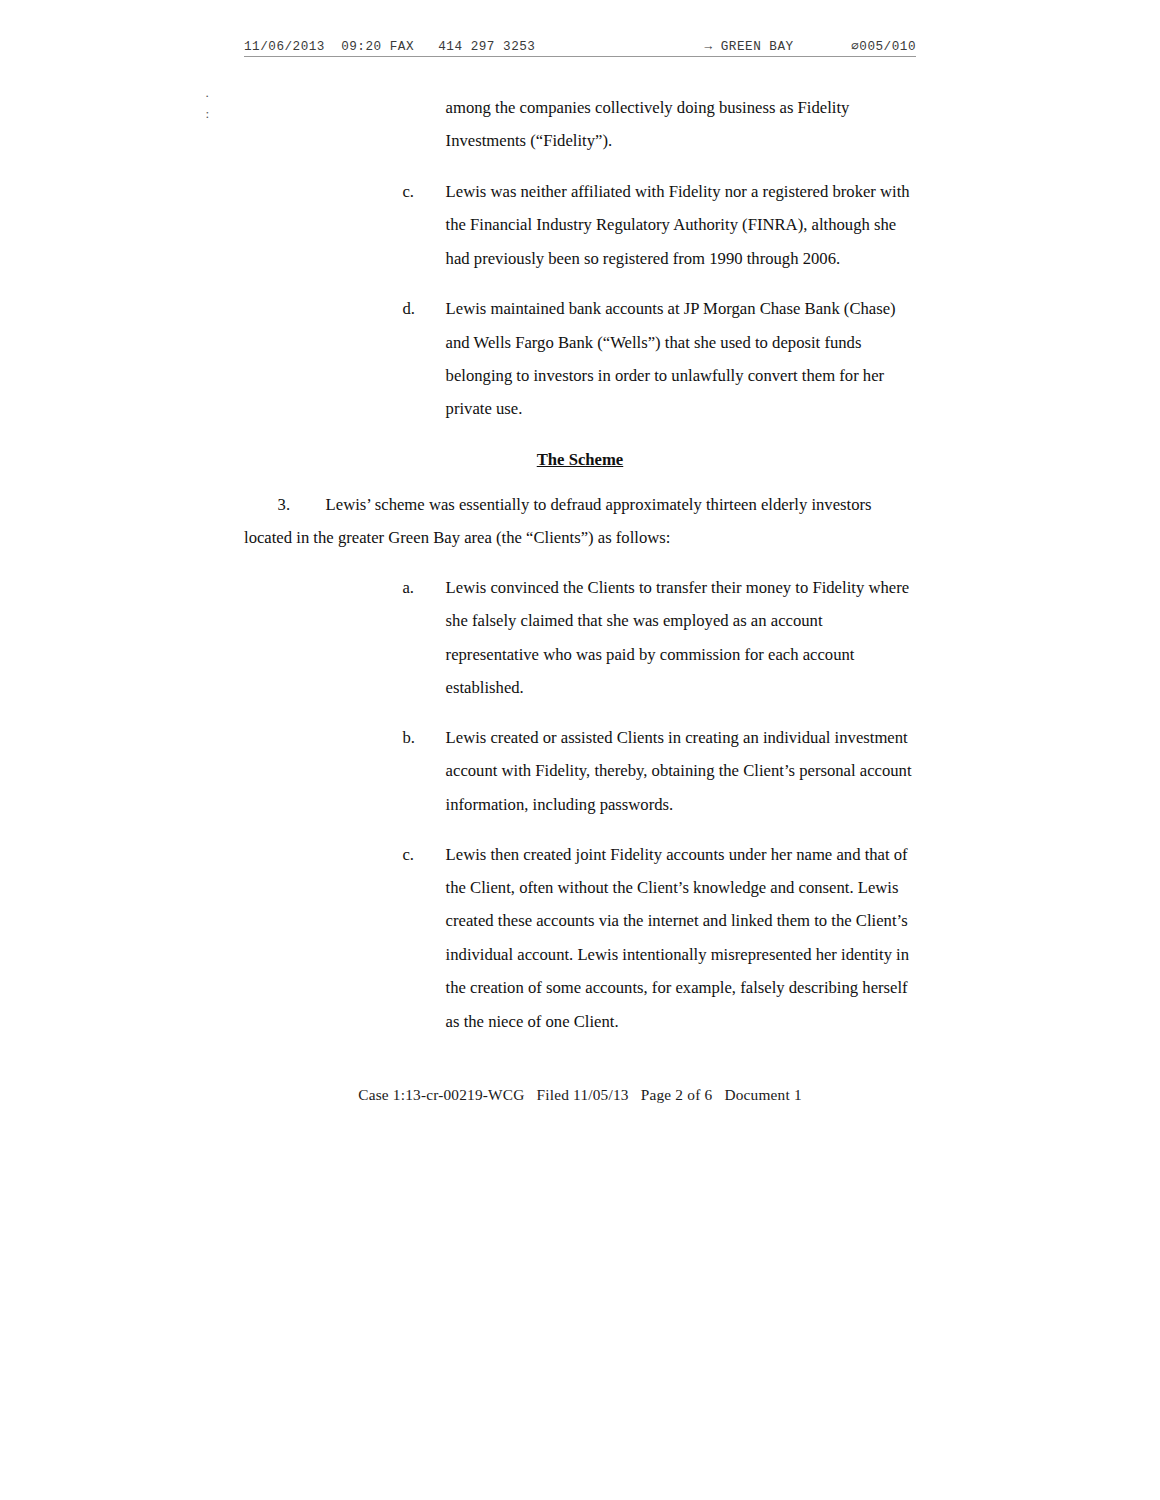11/06/2013 09:20 FAX 414 297 3253 → GREEN BAY ∅005/010
.
:
among the companies collectively doing business as Fidelity Investments (“Fidelity”).
c.
Lewis was neither affiliated with Fidelity nor a registered broker with the Financial Industry Regulatory Authority (FINRA), although she had previously been so registered from 1990 through 2006.
d.
Lewis maintained bank accounts at JP Morgan Chase Bank (Chase) and Wells Fargo Bank (“Wells”) that she used to deposit funds belonging to investors in order to unlawfully convert them for her private use.
The Scheme
3.
Lewis’ scheme was essentially to defraud approximately thirteen elderly investors located in the greater Green Bay area (the “Clients”) as follows:
a.
Lewis convinced the Clients to transfer their money to Fidelity where she falsely claimed that she was employed as an account representative who was paid by commission for each account established.
b.
Lewis created or assisted Clients in creating an individual investment account with Fidelity, thereby, obtaining the Client’s personal account information, including passwords.
c.
Lewis then created joint Fidelity accounts under her name and that of the Client, often without the Client’s knowledge and consent. Lewis created these accounts via the internet and linked them to the Client’s individual account. Lewis intentionally misrepresented her identity in the creation of some accounts, for example, falsely describing herself as the niece of one Client.
Case 1:13-cr-00219-WCG Filed 11/05/13 Page 2 of 6 Document 1